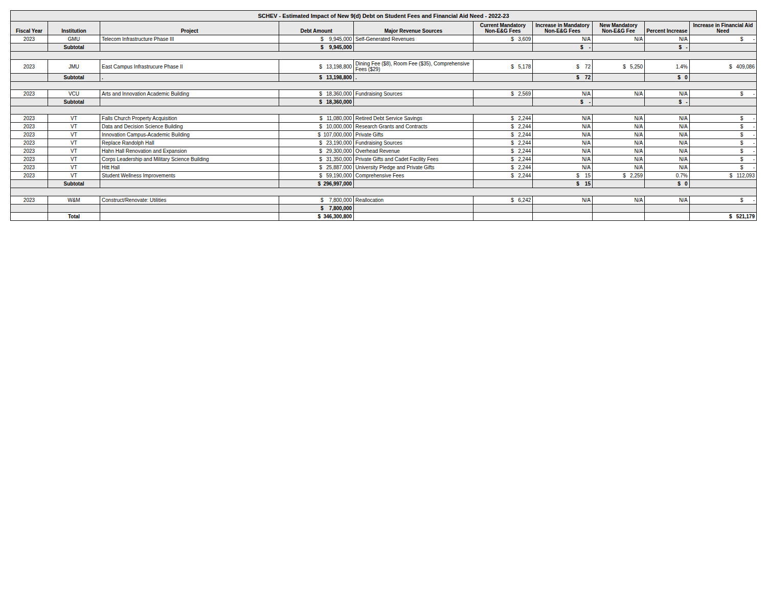SCHEV - Estimated Impact of New 9(d) Debt on Student Fees and Financial Aid Need - 2022-23
| Fiscal Year | Institution | Project | Debt Amount | Major Revenue Sources | Current Mandatory Non-E&G Fees | Increase in Mandatory Non-E&G Fees | New Mandatory Non-E&G Fee | Percent Increase | Increase in Financial Aid Need |
| --- | --- | --- | --- | --- | --- | --- | --- | --- | --- |
| 2023 | GMU | Telecom Infrastructure Phase III | $ 9,945,000 | Self-Generated Revenues | $ 3,609 | N/A | N/A | N/A | $ - |
| | Subtotal | | $ 9,945,000 | | | $ - | | $ - | |
| 2023 | JMU | East Campus Infrastrucure Phase II | $ 13,198,800 | Dining Fee ($8), Room Fee ($35), Comprehensive Fees ($29) | $ 5,178 | $ 72 | $ 5,250 | 1.4% | $ 409,086 |
| | Subtotal | . | $ 13,198,800 | . | | $ 72 | | $ 0 | |
| 2023 | VCU | Arts and Innovation Academic Building | $ 18,360,000 | Fundraising Sources | $ 2,569 | N/A | N/A | N/A | $ - |
| | Subtotal | | $ 18,360,000 | | | $ - | | $ - | |
| 2023 | VT | Falls Church Property Acquisition | $ 11,080,000 | Retired Debt Service Savings | $ 2,244 | N/A | N/A | N/A | $ - |
| 2023 | VT | Data and Decision Science Building | $ 10,000,000 | Research Grants and Contracts | $ 2,244 | N/A | N/A | N/A | $ - |
| 2023 | VT | Innovation Campus-Academic Building | $ 107,000,000 | Private Gifts | $ 2,244 | N/A | N/A | N/A | $ - |
| 2023 | VT | Replace Randolph Hall | $ 23,190,000 | Fundraising Sources | $ 2,244 | N/A | N/A | N/A | $ - |
| 2023 | VT | Hahn Hall Renovation and Expansion | $ 29,300,000 | Overhead Revenue | $ 2,244 | N/A | N/A | N/A | $ - |
| 2023 | VT | Corps Leadership and Military Science Building | $ 31,350,000 | Private Gifts and Cadet Facility Fees | $ 2,244 | N/A | N/A | N/A | $ - |
| 2023 | VT | Hitt Hall | $ 25,887,000 | University Pledge and Private Gifts | $ 2,244 | N/A | N/A | N/A | $ - |
| 2023 | VT | Student Wellness Improvements | $ 59,190,000 | Comprehensive Fees | $ 2,244 | $ 15 | $ 2,259 | 0.7% | $ 112,093 |
| | Subtotal | | $ 296,997,000 | | | $ 15 | | $ 0 | |
| 2023 | W&M | Construct/Renovate: Utilities | $ 7,800,000 | Reallocation | $ 6,242 | N/A | N/A | N/A | $ - |
| | | | $ 7,800,000 | | | | | | |
| | Total | | $ 346,300,800 | | | | | | $ 521,179 |